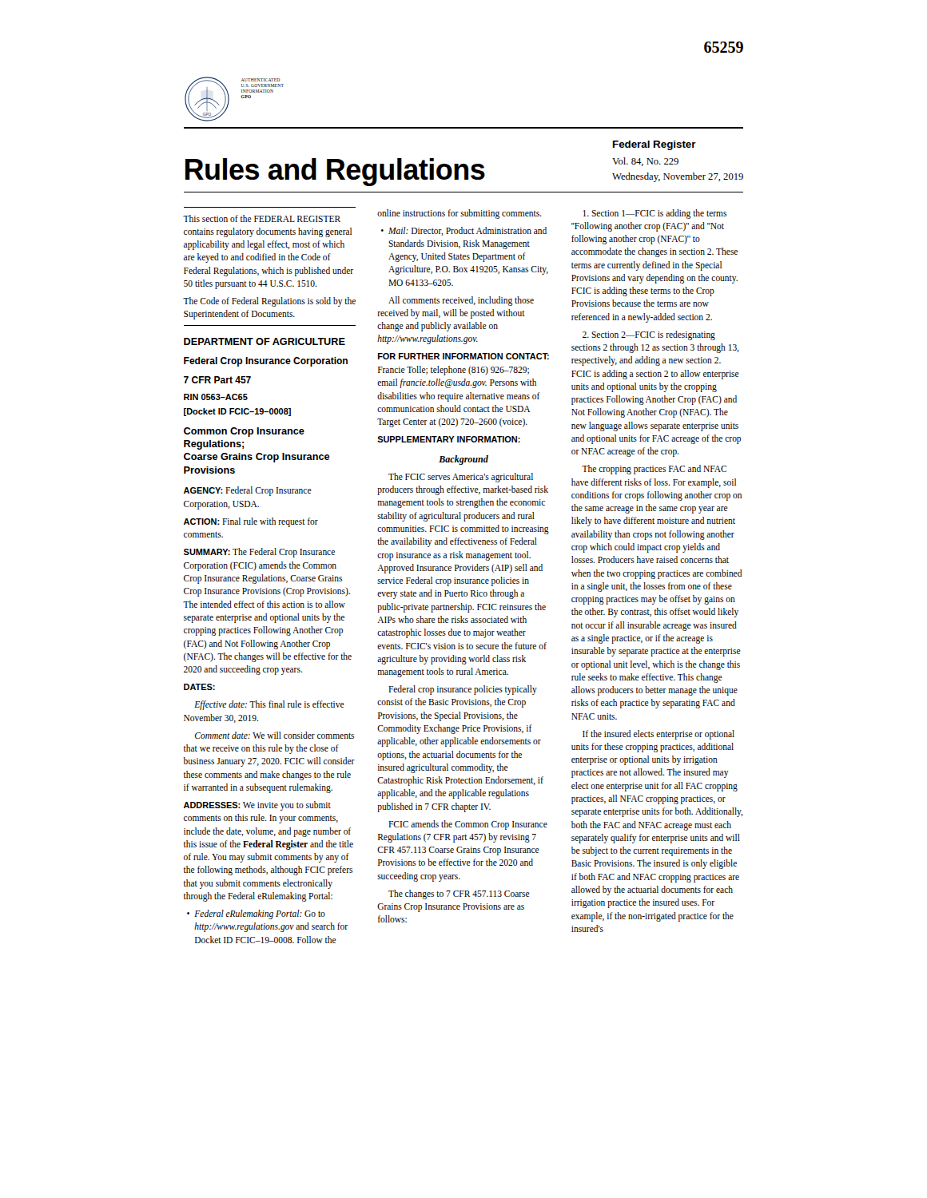65259
GPO
Authenticated
U.S. Government
Information
GPO
Rules and Regulations
Federal Register
Vol. 84, No. 229
Wednesday, November 27, 2019
This section of the FEDERAL REGISTER contains regulatory documents having general applicability and legal effect, most of which are keyed to and codified in the Code of Federal Regulations, which is published under 50 titles pursuant to 44 U.S.C. 1510.
The Code of Federal Regulations is sold by the Superintendent of Documents.
DEPARTMENT OF AGRICULTURE
Federal Crop Insurance Corporation
7 CFR Part 457
RIN 0563–AC65
[Docket ID FCIC–19–0008]
Common Crop Insurance Regulations;
Coarse Grains Crop Insurance
Provisions
AGENCY: Federal Crop Insurance Corporation, USDA.
ACTION: Final rule with request for comments.
SUMMARY: The Federal Crop Insurance Corporation (FCIC) amends the Common Crop Insurance Regulations, Coarse Grains Crop Insurance Provisions (Crop Provisions). The intended effect of this action is to allow separate enterprise and optional units by the cropping practices Following Another Crop (FAC) and Not Following Another Crop (NFAC). The changes will be effective for the 2020 and succeeding crop years.
DATES:
Effective date: This final rule is effective November 30, 2019.
Comment date: We will consider comments that we receive on this rule by the close of business January 27, 2020. FCIC will consider these comments and make changes to the rule if warranted in a subsequent rulemaking.
ADDRESSES: We invite you to submit comments on this rule. In your comments, include the date, volume, and page number of this issue of the Federal Register and the title of rule. You may submit comments by any of the following methods, although FCIC prefers that you submit comments electronically through the Federal eRulemaking Portal:
Federal eRulemaking Portal: Go to http://www.regulations.gov and search for Docket ID FCIC–19–0008. Follow the
online instructions for submitting comments.
Mail: Director, Product Administration and Standards Division, Risk Management Agency, United States Department of Agriculture, P.O. Box 419205, Kansas City, MO 64133–6205.
All comments received, including those received by mail, will be posted without change and publicly available on http://www.regulations.gov.
FOR FURTHER INFORMATION CONTACT: Francie Tolle; telephone (816) 926–7829; email francie.tolle@usda.gov. Persons with disabilities who require alternative means of communication should contact the USDA Target Center at (202) 720–2600 (voice).
SUPPLEMENTARY INFORMATION:
Background
The FCIC serves America's agricultural producers through effective, market-based risk management tools to strengthen the economic stability of agricultural producers and rural communities. FCIC is committed to increasing the availability and effectiveness of Federal crop insurance as a risk management tool. Approved Insurance Providers (AIP) sell and service Federal crop insurance policies in every state and in Puerto Rico through a public-private partnership. FCIC reinsures the AIPs who share the risks associated with catastrophic losses due to major weather events. FCIC's vision is to secure the future of agriculture by providing world class risk management tools to rural America.
Federal crop insurance policies typically consist of the Basic Provisions, the Crop Provisions, the Special Provisions, the Commodity Exchange Price Provisions, if applicable, other applicable endorsements or options, the actuarial documents for the insured agricultural commodity, the Catastrophic Risk Protection Endorsement, if applicable, and the applicable regulations published in 7 CFR chapter IV.
FCIC amends the Common Crop Insurance Regulations (7 CFR part 457) by revising 7 CFR 457.113 Coarse Grains Crop Insurance Provisions to be effective for the 2020 and succeeding crop years.
The changes to 7 CFR 457.113 Coarse Grains Crop Insurance Provisions are as follows:
1. Section 1—FCIC is adding the terms ''Following another crop (FAC)'' and ''Not following another crop (NFAC)'' to accommodate the changes in section 2. These terms are currently defined in the Special Provisions and vary depending on the county. FCIC is adding these terms to the Crop Provisions because the terms are now referenced in a newly-added section 2.
2. Section 2—FCIC is redesignating sections 2 through 12 as section 3 through 13, respectively, and adding a new section 2. FCIC is adding a section 2 to allow enterprise units and optional units by the cropping practices Following Another Crop (FAC) and Not Following Another Crop (NFAC). The new language allows separate enterprise units and optional units for FAC acreage of the crop or NFAC acreage of the crop.
The cropping practices FAC and NFAC have different risks of loss. For example, soil conditions for crops following another crop on the same acreage in the same crop year are likely to have different moisture and nutrient availability than crops not following another crop which could impact crop yields and losses. Producers have raised concerns that when the two cropping practices are combined in a single unit, the losses from one of these cropping practices may be offset by gains on the other. By contrast, this offset would likely not occur if all insurable acreage was insured as a single practice, or if the acreage is insurable by separate practice at the enterprise or optional unit level, which is the change this rule seeks to make effective. This change allows producers to better manage the unique risks of each practice by separating FAC and NFAC units.
If the insured elects enterprise or optional units for these cropping practices, additional enterprise or optional units by irrigation practices are not allowed. The insured may elect one enterprise unit for all FAC cropping practices, all NFAC cropping practices, or separate enterprise units for both. Additionally, both the FAC and NFAC acreage must each separately qualify for enterprise units and will be subject to the current requirements in the Basic Provisions. The insured is only eligible if both FAC and NFAC cropping practices are allowed by the actuarial documents for each irrigation practice the insured uses. For example, if the non-irrigated practice for the insured's